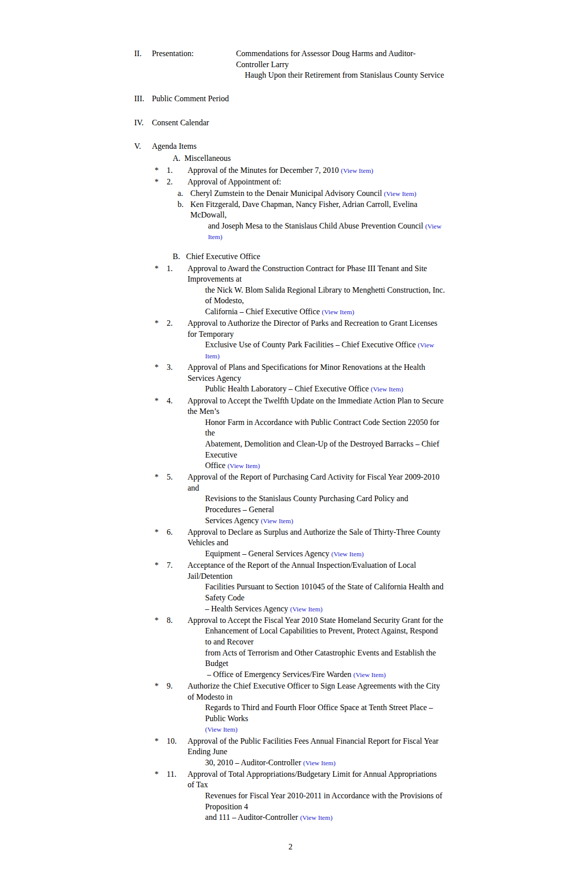II.
Presentation:
Commendations for Assessor Doug Harms and Auditor-Controller Larry Haugh Upon their Retirement from Stanislaus County Service
III.
Public Comment Period
IV.
Consent Calendar
V.
Agenda Items
A. Miscellaneous
*
1.
Approval of the Minutes for December 7, 2010 (View Item)
*
2.
Approval of Appointment of:
a.
Cheryl Zumstein to the Denair Municipal Advisory Council (View Item)
b.
Ken Fitzgerald, Dave Chapman, Nancy Fisher, Adrian Carroll, Evelina McDowall, and Joseph Mesa to the Stanislaus Child Abuse Prevention Council (View Item)
B. Chief Executive Office
*
1.
Approval to Award the Construction Contract for Phase III Tenant and Site Improvements at the Nick W. Blom Salida Regional Library to Menghetti Construction, Inc. of Modesto, California – Chief Executive Office (View Item)
*
2.
Approval to Authorize the Director of Parks and Recreation to Grant Licenses for Temporary Exclusive Use of County Park Facilities – Chief Executive Office (View Item)
*
3.
Approval of Plans and Specifications for Minor Renovations at the Health Services Agency Public Health Laboratory – Chief Executive Office (View Item)
*
4.
Approval to Accept the Twelfth Update on the Immediate Action Plan to Secure the Men’s Honor Farm in Accordance with Public Contract Code Section 22050 for the Abatement, Demolition and Clean-Up of the Destroyed Barracks – Chief Executive Office (View Item)
*
5.
Approval of the Report of Purchasing Card Activity for Fiscal Year 2009-2010 and Revisions to the Stanislaus County Purchasing Card Policy and Procedures – General Services Agency (View Item)
*
6.
Approval to Declare as Surplus and Authorize the Sale of Thirty-Three County Vehicles and Equipment – General Services Agency (View Item)
*
7.
Acceptance of the Report of the Annual Inspection/Evaluation of Local Jail/Detention Facilities Pursuant to Section 101045 of the State of California Health and Safety Code – Health Services Agency (View Item)
*
8.
Approval to Accept the Fiscal Year 2010 State Homeland Security Grant for the Enhancement of Local Capabilities to Prevent, Protect Against, Respond to and Recover from Acts of Terrorism and Other Catastrophic Events and Establish the Budget – Office of Emergency Services/Fire Warden (View Item)
*
9.
Authorize the Chief Executive Officer to Sign Lease Agreements with the City of Modesto in Regards to Third and Fourth Floor Office Space at Tenth Street Place – Public Works (View Item)
*
10.
Approval of the Public Facilities Fees Annual Financial Report for Fiscal Year Ending June 30, 2010 – Auditor-Controller (View Item)
*
11.
Approval of Total Appropriations/Budgetary Limit for Annual Appropriations of Tax Revenues for Fiscal Year 2010-2011 in Accordance with the Provisions of Proposition 4 and 111 – Auditor-Controller (View Item)
2